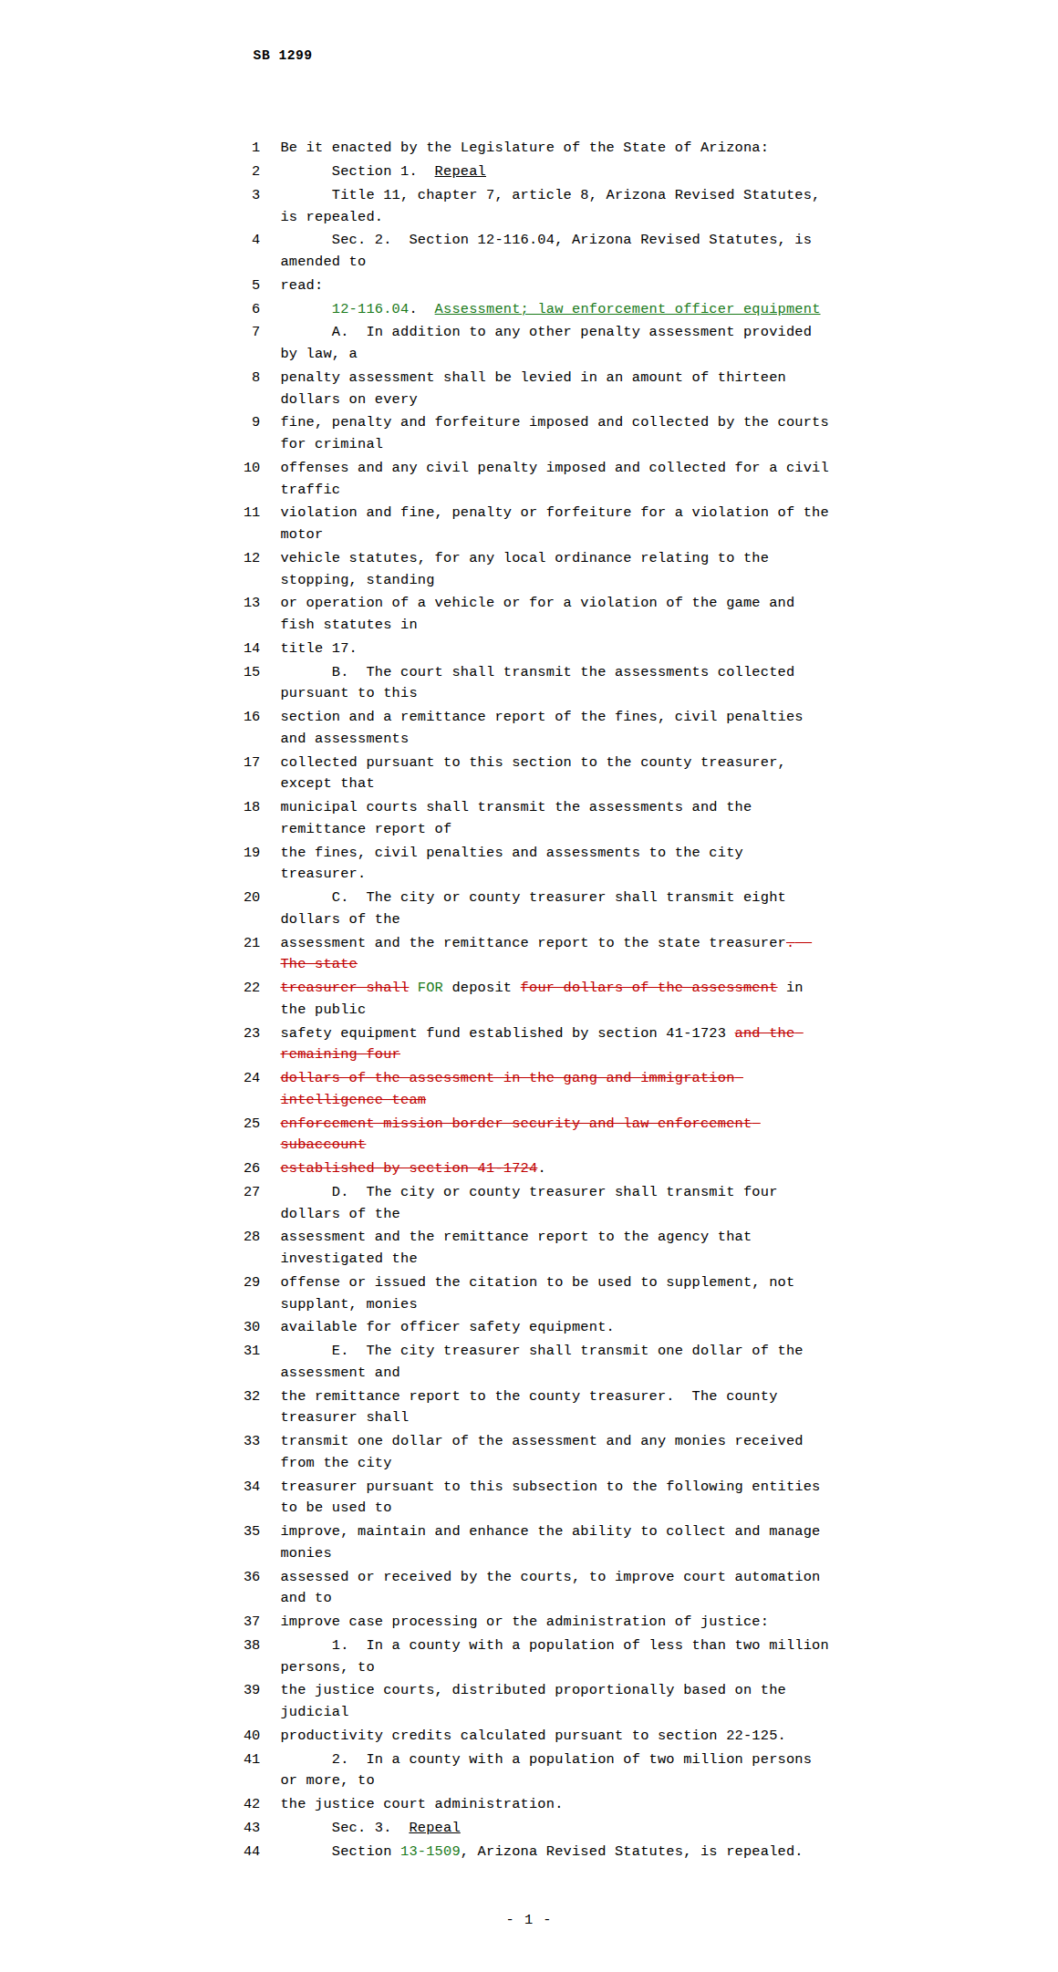SB 1299
| 1 | Be it enacted by the Legislature of the State of Arizona: |
| 2 | Section 1. Repeal |
| 3 | Title 11, chapter 7, article 8, Arizona Revised Statutes, is repealed. |
| 4 | Sec. 2. Section 12-116.04, Arizona Revised Statutes, is amended to |
| 5 | read: |
| 6 | 12-116.04 . Assessment; law enforcement officer equipment |
| 7 | A. In addition to any other penalty assessment provided by law, a |
| 8 | penalty assessment shall be levied in an amount of thirteen dollars on every |
| 9 | fine, penalty and forfeiture imposed and collected by the courts for criminal |
| 10 | offenses and any civil penalty imposed and collected for a civil traffic |
| 11 | violation and fine, penalty or forfeiture for a violation of the motor |
| 12 | vehicle statutes, for any local ordinance relating to the stopping, standing |
| 13 | or operation of a vehicle or for a violation of the game and fish statutes in |
| 14 | title 17. |
| 15 | B. The court shall transmit the assessments collected pursuant to this |
| 16 | section and a remittance report of the fines, civil penalties and assessments |
| 17 | collected pursuant to this section to the county treasurer, except that |
| 18 | municipal courts shall transmit the assessments and the remittance report of |
| 19 | the fines, civil penalties and assessments to the city treasurer. |
| 20 | C. The city or county treasurer shall transmit eight dollars of the |
| 21 | assessment and the remittance report to the state treasurer . The state |
| 22 | treasurer shall FOR deposit four dollars of the assessment in the public |
| 23 | safety equipment fund established by section 41-1723 and the remaining four |
| 24 | dollars of the assessment in the gang and immigration intelligence team |
| 25 | enforcement mission border security and law enforcement subaccount |
| 26 | established by section 41-1724 . |
| 27 | D. The city or county treasurer shall transmit four dollars of the |
| 28 | assessment and the remittance report to the agency that investigated the |
| 29 | offense or issued the citation to be used to supplement, not supplant, monies |
| 30 | available for officer safety equipment. |
| 31 | E. The city treasurer shall transmit one dollar of the assessment and |
| 32 | the remittance report to the county treasurer. The county treasurer shall |
| 33 | transmit one dollar of the assessment and any monies received from the city |
| 34 | treasurer pursuant to this subsection to the following entities to be used to |
| 35 | improve, maintain and enhance the ability to collect and manage monies |
| 36 | assessed or received by the courts, to improve court automation and to |
| 37 | improve case processing or the administration of justice: |
| 38 | 1. In a county with a population of less than two million persons, to |
| 39 | the justice courts, distributed proportionally based on the judicial |
| 40 | productivity credits calculated pursuant to section 22-125. |
| 41 | 2. In a county with a population of two million persons or more, to |
| 42 | the justice court administration. |
| 43 | Sec. 3. Repeal |
| 44 | Section 13-1509 , Arizona Revised Statutes, is repealed. |
- 1 -